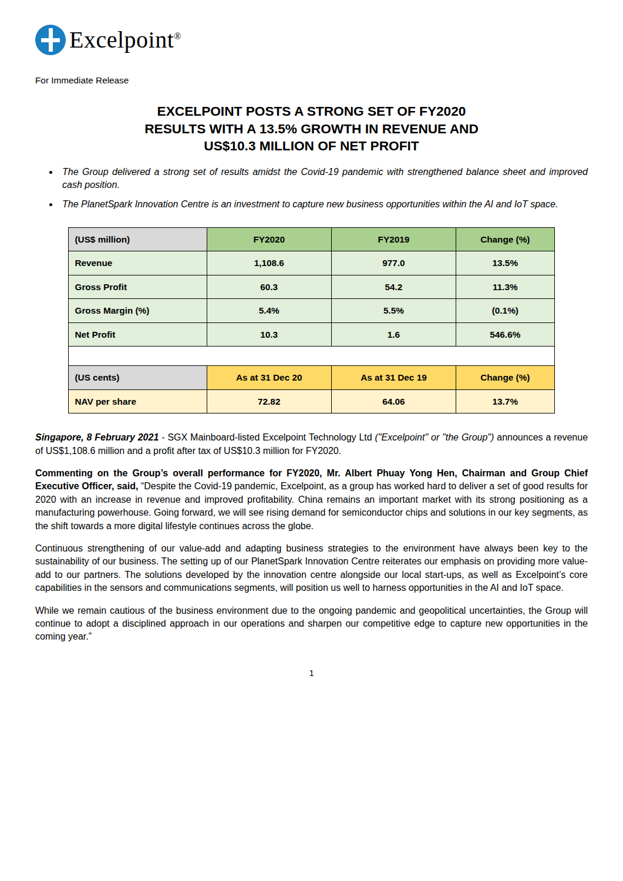Excelpoint®
For Immediate Release
EXCELPOINT POSTS A STRONG SET OF FY2020
RESULTS WITH A 13.5% GROWTH IN REVENUE AND
US$10.3 MILLION OF NET PROFIT
The Group delivered a strong set of results amidst the Covid-19 pandemic with strengthened balance sheet and improved cash position.
The PlanetSpark Innovation Centre is an investment to capture new business opportunities within the AI and IoT space.
| (US$ million) | FY2020 | FY2019 | Change (%) |
| --- | --- | --- | --- |
| Revenue | 1,108.6 | 977.0 | 13.5% |
| Gross Profit | 60.3 | 54.2 | 11.3% |
| Gross Margin (%) | 5.4% | 5.5% | (0.1%) |
| Net Profit | 10.3 | 1.6 | 546.6% |
| (US cents) | As at 31 Dec 20 | As at 31 Dec 19 | Change (%) |
| NAV per share | 72.82 | 64.06 | 13.7% |
Singapore, 8 February 2021 - SGX Mainboard-listed Excelpoint Technology Ltd ("Excelpoint" or "the Group") announces a revenue of US$1,108.6 million and a profit after tax of US$10.3 million for FY2020.
Commenting on the Group’s overall performance for FY2020, Mr. Albert Phuay Yong Hen, Chairman and Group Chief Executive Officer, said, “Despite the Covid-19 pandemic, Excelpoint, as a group has worked hard to deliver a set of good results for 2020 with an increase in revenue and improved profitability. China remains an important market with its strong positioning as a manufacturing powerhouse. Going forward, we will see rising demand for semiconductor chips and solutions in our key segments, as the shift towards a more digital lifestyle continues across the globe.
Continuous strengthening of our value-add and adapting business strategies to the environment have always been key to the sustainability of our business. The setting up of our PlanetSpark Innovation Centre reiterates our emphasis on providing more value-add to our partners. The solutions developed by the innovation centre alongside our local start-ups, as well as Excelpoint’s core capabilities in the sensors and communications segments, will position us well to harness opportunities in the AI and IoT space.
While we remain cautious of the business environment due to the ongoing pandemic and geopolitical uncertainties, the Group will continue to adopt a disciplined approach in our operations and sharpen our competitive edge to capture new opportunities in the coming year.”
1